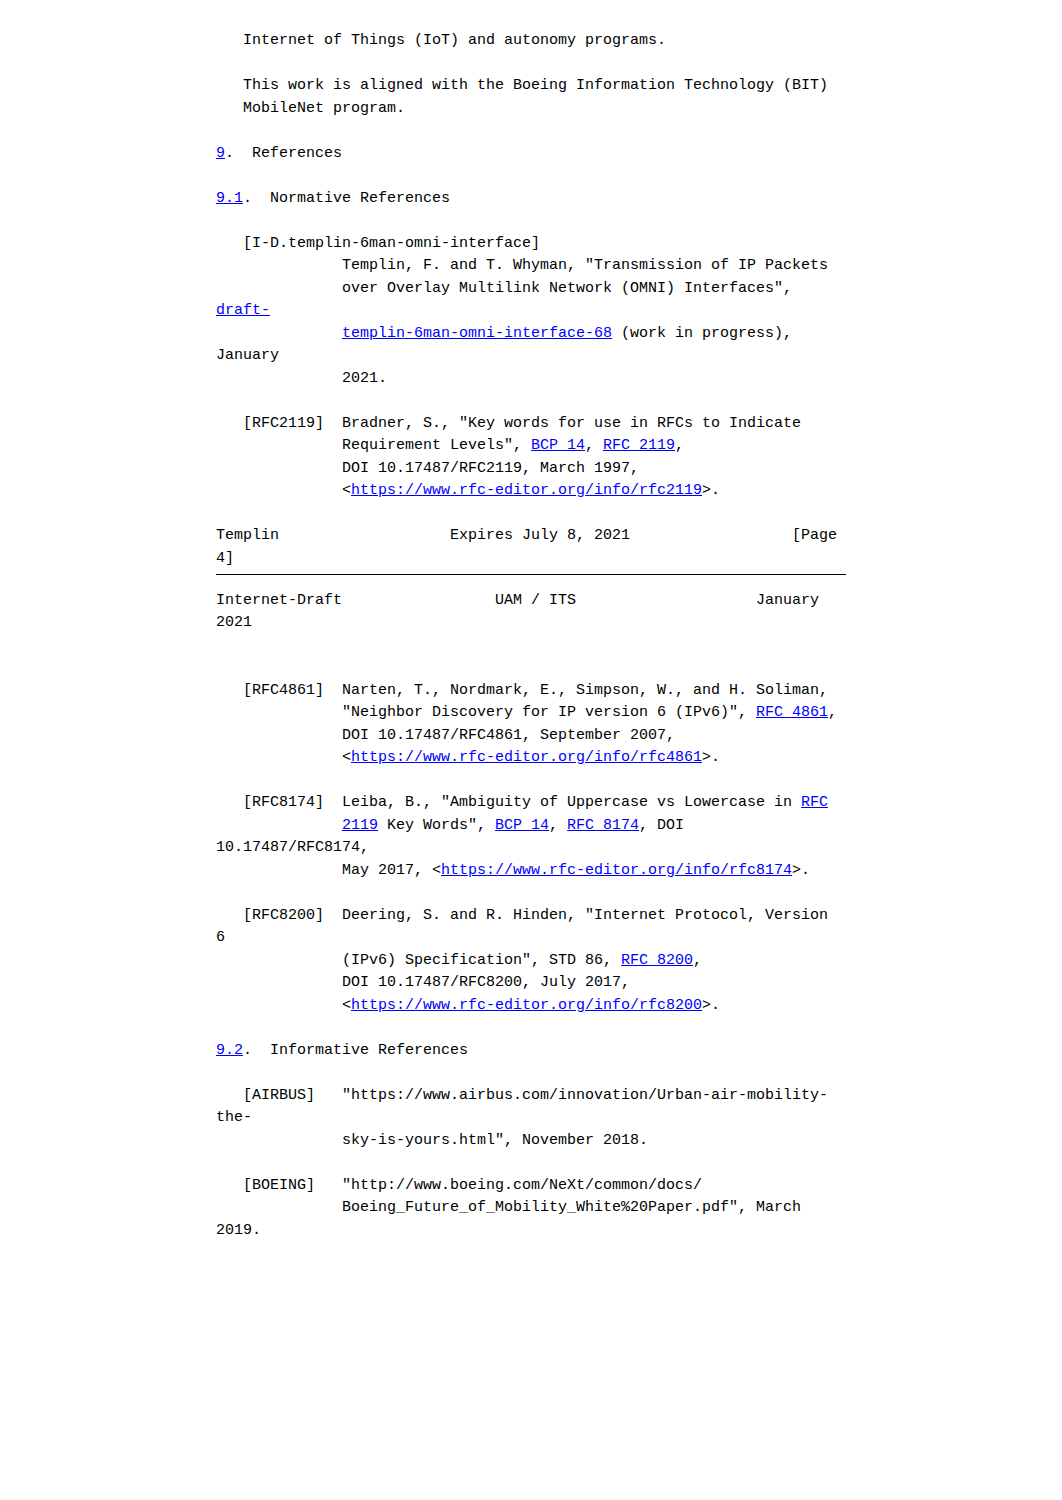Internet of Things (IoT) and autonomy programs.

   This work is aligned with the Boeing Information Technology (BIT)
   MobileNet program.

9.  References

9.1.  Normative References

   [I-D.templin-6man-omni-interface]
              Templin, F. and T. Whyman, "Transmission of IP Packets
              over Overlay Multilink Network (OMNI) Interfaces", draft-
              templin-6man-omni-interface-68 (work in progress), January
              2021.

   [RFC2119]  Bradner, S., "Key words for use in RFCs to Indicate
              Requirement Levels", BCP 14, RFC 2119,
              DOI 10.17487/RFC2119, March 1997,
              <https://www.rfc-editor.org/info/rfc2119>.
Templin                   Expires July 8, 2021                  [Page 4]
Internet-Draft                 UAM / ITS                    January 2021


   [RFC4861]  Narten, T., Nordmark, E., Simpson, W., and H. Soliman,
              "Neighbor Discovery for IP version 6 (IPv6)", RFC 4861,
              DOI 10.17487/RFC4861, September 2007,
              <https://www.rfc-editor.org/info/rfc4861>.

   [RFC8174]  Leiba, B., "Ambiguity of Uppercase vs Lowercase in RFC
              2119 Key Words", BCP 14, RFC 8174, DOI 10.17487/RFC8174,
              May 2017, <https://www.rfc-editor.org/info/rfc8174>.

   [RFC8200]  Deering, S. and R. Hinden, "Internet Protocol, Version 6
              (IPv6) Specification", STD 86, RFC 8200,
              DOI 10.17487/RFC8200, July 2017,
              <https://www.rfc-editor.org/info/rfc8200>.

9.2.  Informative References

   [AIRBUS]   "https://www.airbus.com/innovation/Urban-air-mobility-the-
              sky-is-yours.html", November 2018.

   [BOEING]   "http://www.boeing.com/NeXt/common/docs/
              Boeing_Future_of_Mobility_White%20Paper.pdf", March 2019.